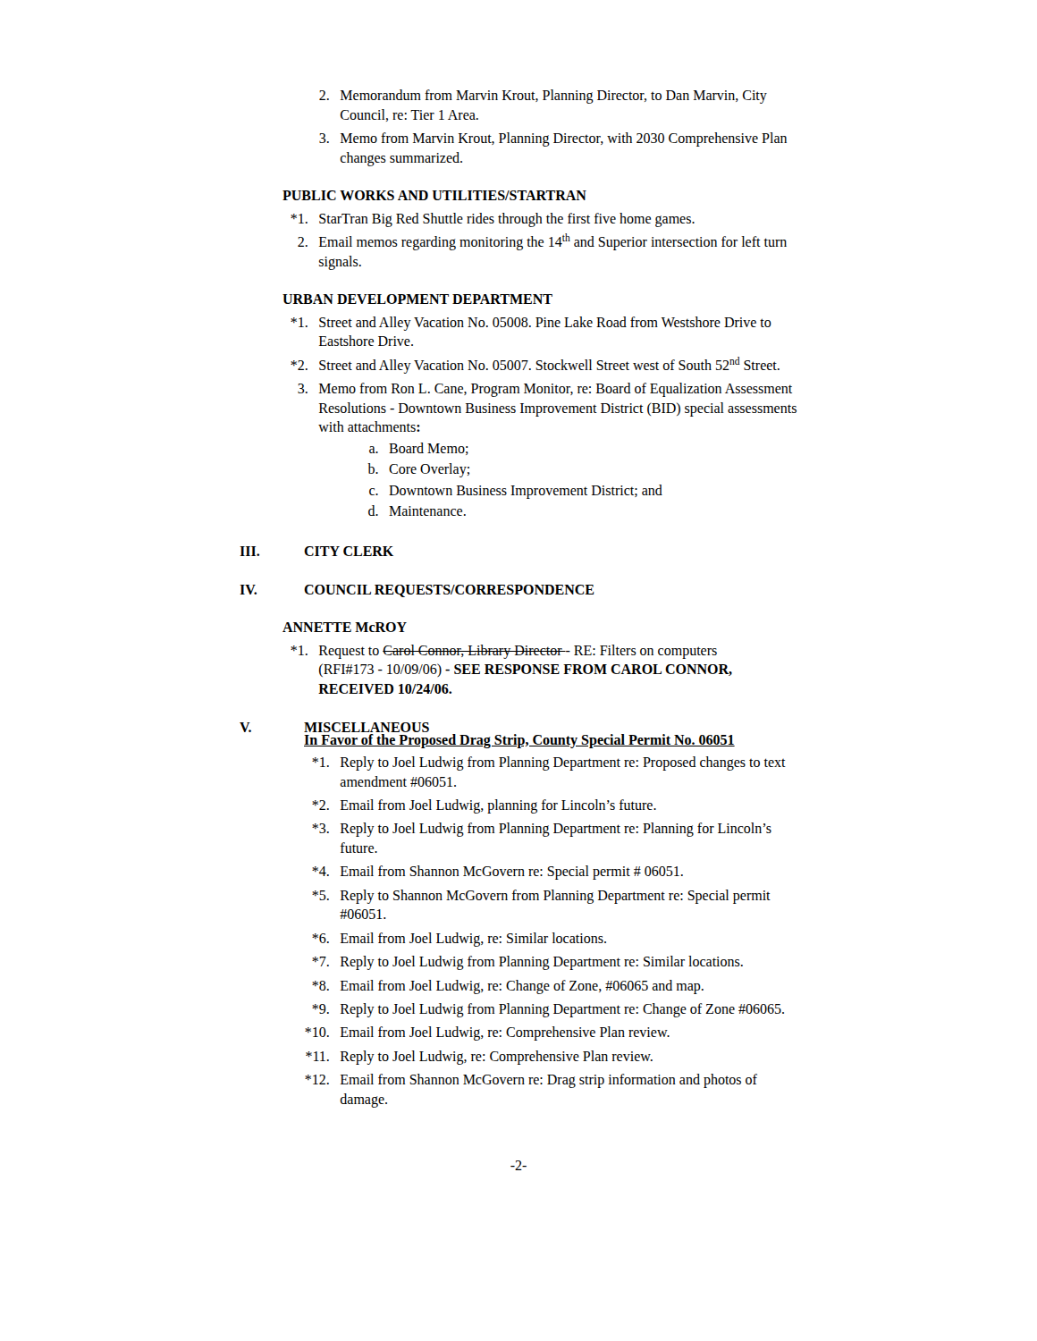2.
Memorandum from Marvin Krout, Planning Director, to Dan Marvin, City Council, re: Tier 1 Area.
3.
Memo from Marvin Krout, Planning Director, with 2030 Comprehensive Plan changes summarized.
PUBLIC WORKS AND UTILITIES/STARTRAN
*1.
StarTran Big Red Shuttle rides through the first five home games.
2.
Email memos regarding monitoring the 14th and Superior intersection for left turn signals.
URBAN DEVELOPMENT DEPARTMENT
*1.
Street and Alley Vacation No. 05008. Pine Lake Road from Westshore Drive to Eastshore Drive.
*2.
Street and Alley Vacation No. 05007. Stockwell Street west of South 52nd Street.
3.
Memo from Ron L. Cane, Program Monitor, re: Board of Equalization Assessment Resolutions - Downtown Business Improvement District (BID) special assessments with attachments:
a.
Board Memo;
b.
Core Overlay;
c.
Downtown Business Improvement District; and
d.
Maintenance.
III.
CITY CLERK
IV.
COUNCIL REQUESTS/CORRESPONDENCE
ANNETTE McROY
*1.
Request to Carol Connor, Library Director - RE: Filters on computers
(RFI#173 - 10/09/06) - SEE RESPONSE FROM CAROL CONNOR, RECEIVED 10/24/06.
V.
MISCELLANEOUS
In Favor of the Proposed Drag Strip, County Special Permit No. 06051
*1.
Reply to Joel Ludwig from Planning Department re: Proposed changes to text amendment #06051.
*2.
Email from Joel Ludwig, planning for Lincoln’s future.
*3.
Reply to Joel Ludwig from Planning Department re: Planning for Lincoln’s future.
*4.
Email from Shannon McGovern re: Special permit # 06051.
*5.
Reply to Shannon McGovern from Planning Department re: Special permit #06051.
*6.
Email from Joel Ludwig, re: Similar locations.
*7.
Reply to Joel Ludwig from Planning Department re: Similar locations.
*8.
Email from Joel Ludwig, re: Change of Zone, #06065 and map.
*9.
Reply to Joel Ludwig from Planning Department re: Change of Zone #06065.
*10.
Email from Joel Ludwig, re: Comprehensive Plan review.
*11.
Reply to Joel Ludwig, re: Comprehensive Plan review.
*12.
Email from Shannon McGovern re: Drag strip information and photos of damage.
-2-